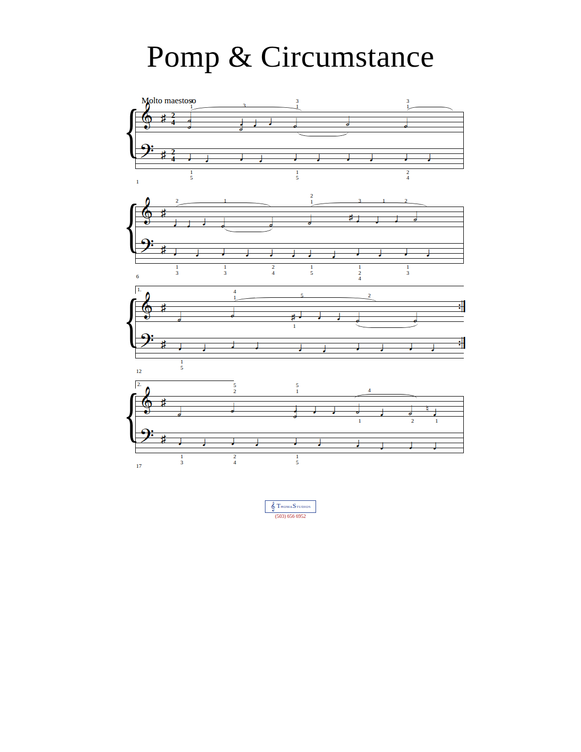Pomp & Circumstance
Molto maestoso
{
𝄞
𝄢
♯
♯
2
4
2
4
4
1
3
3
1
3
1
𝅗𝅥
𝅗𝅥
♩
♩
♩
𝅗𝅥
𝅗𝅥
𝅗𝅥
𝅗𝅥
♩
♩
♩
♩
♩
♩
♩
♩
♩
♩
1
5
1
5
2
4
1
{
𝄞
𝄢
♯
♯
2
1
2
1
3
1
2
♩
♩
♩
𝅗𝅥
𝅗𝅥
𝅗𝅥
♩
♯
♩
♩
𝅗𝅥
♩
♩
♩
♩
♩
♩
♩
♩
♩
♩
♩
♩
1
3
1
3
2
4
1
5
1
2
4
1
3
6
{
1.
𝄞
𝄢
♯
♯
4
1
5
2
𝅗𝅥
𝅗𝅥
♩
♯
♩
♩
𝅗𝅥
𝅗𝅥
♩
♩
♩
♩
♩
♩
♩
♩
♩
♩
1
5
1
12
𝄇
𝄇
{
2.
𝄞
𝄢
♯
♯
5
2
5
1
4
𝅗𝅥
𝅗𝅥
♩
♩
♩
𝅗𝅥
𝅗𝅥
♩
𝅗𝅥
♩
♮
♩
♩
♩
♩
♩
♩
♩
♩
♩
♩
1
3
2
4
1
5
1
2
1
17
𝄞ThomaStudios
(503) 656 6952